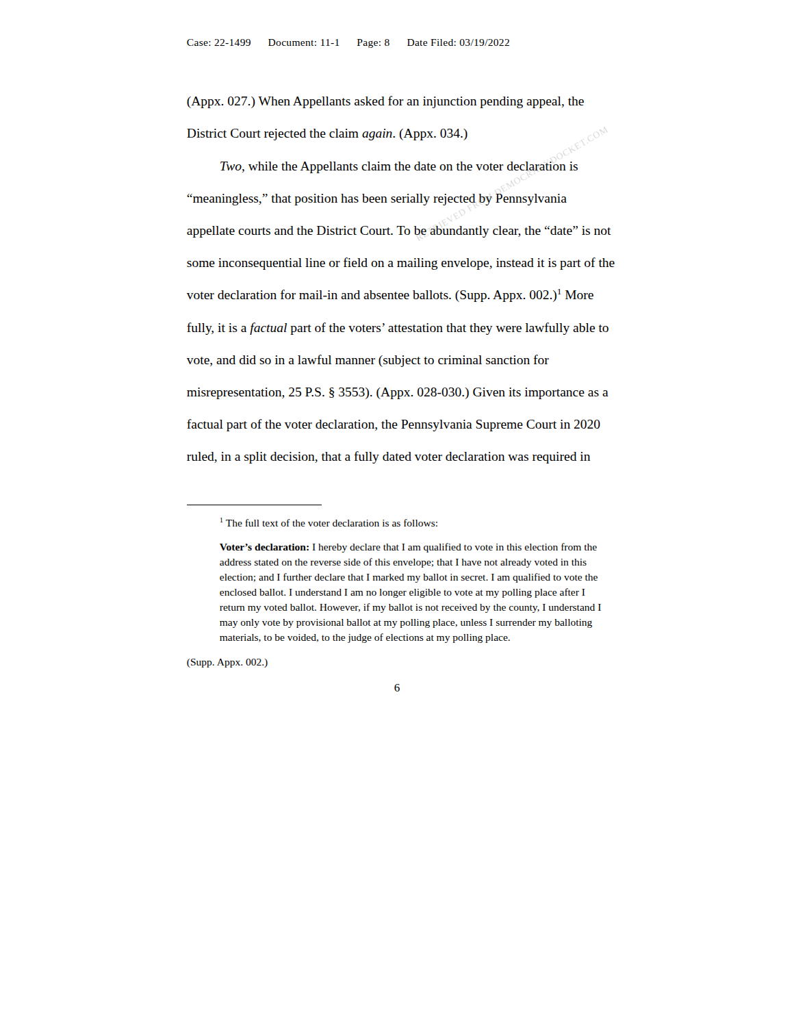Case: 22-1499 Document: 11-1 Page: 8 Date Filed: 03/19/2022
RETRIEVED FROM DEMOCRACYDOCKET.COM
(Appx. 027.) When Appellants asked for an injunction pending appeal, the District Court rejected the claim again. (Appx. 034.)
Two, while the Appellants claim the date on the voter declaration is “meaningless,” that position has been serially rejected by Pennsylvania appellate courts and the District Court. To be abundantly clear, the “date” is not some inconsequential line or field on a mailing envelope, instead it is part of the voter declaration for mail-in and absentee ballots. (Supp. Appx. 002.)1 More fully, it is a factual part of the voters’ attestation that they were lawfully able to vote, and did so in a lawful manner (subject to criminal sanction for misrepresentation, 25 P.S. § 3553). (Appx. 028-030.) Given its importance as a factual part of the voter declaration, the Pennsylvania Supreme Court in 2020 ruled, in a split decision, that a fully dated voter declaration was required in
1 The full text of the voter declaration is as follows:
Voter’s declaration: I hereby declare that I am qualified to vote in this election from the address stated on the reverse side of this envelope; that I have not already voted in this election; and I further declare that I marked my ballot in secret. I am qualified to vote the enclosed ballot. I understand I am no longer eligible to vote at my polling place after I return my voted ballot. However, if my ballot is not received by the county, I understand I may only vote by provisional ballot at my polling place, unless I surrender my balloting materials, to be voided, to the judge of elections at my polling place.
(Supp. Appx. 002.)
6